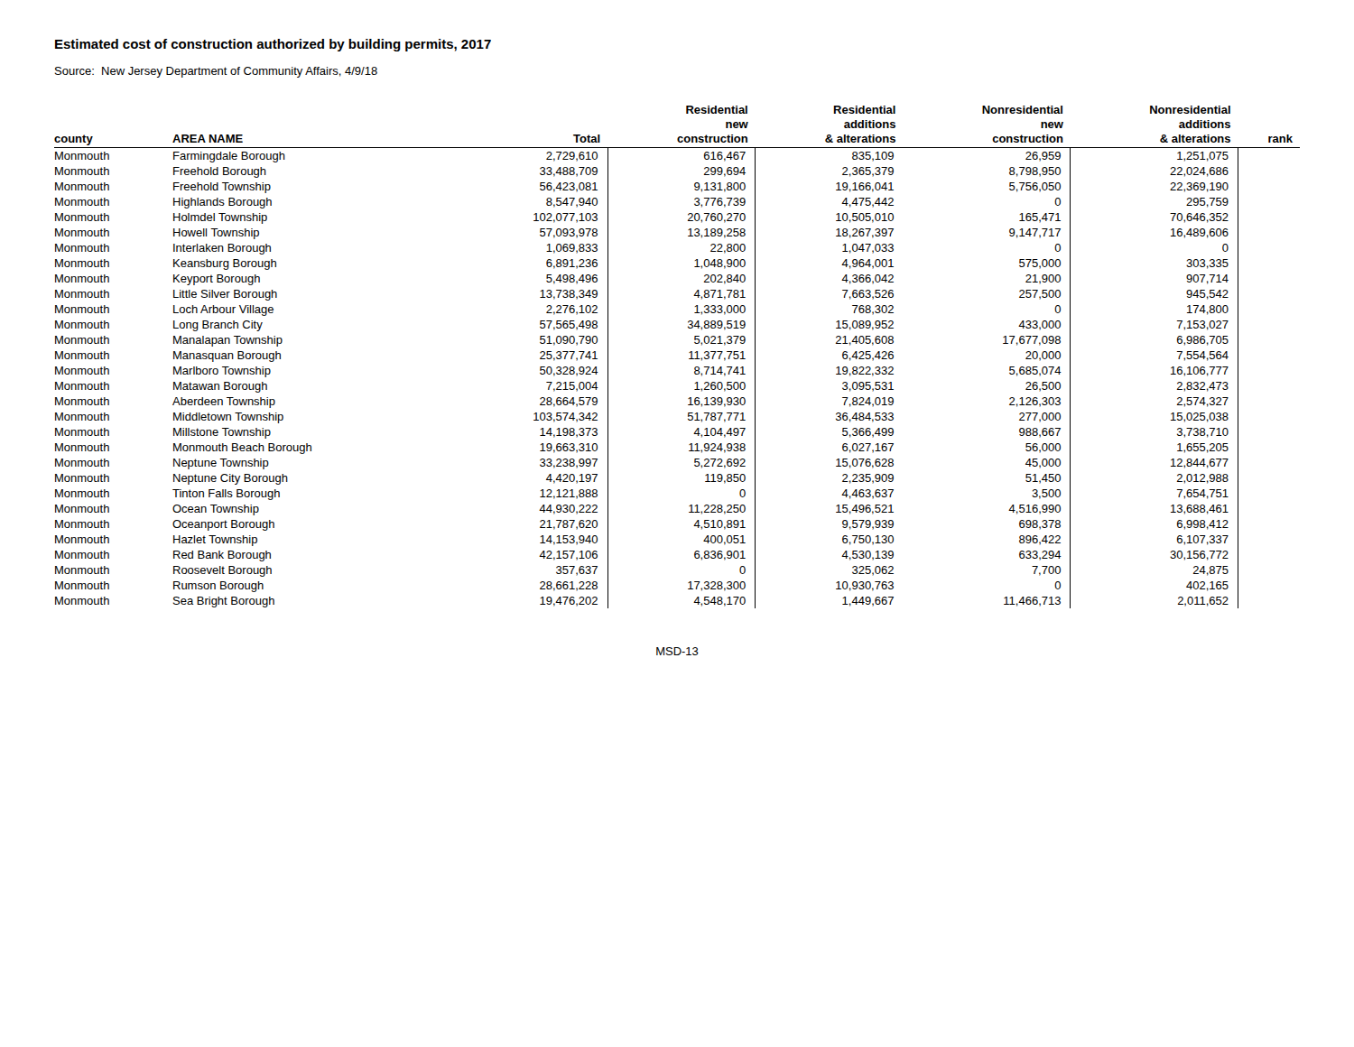Estimated cost of construction authorized by building permits, 2017
Source: New Jersey Department of Community Affairs, 4/9/18
| | | | Residential | Residential | Nonresidential | Nonresidential | |
| --- | --- | --- | --- | --- | --- | --- | --- |
| | | | new | additions | new | additions | |
| county | AREA NAME | Total | construction | & alterations | construction | & alterations | rank |
| Monmouth | Farmingdale Borough | 2,729,610 | 616,467 | 835,109 | 26,959 | 1,251,075 | |
| Monmouth | Freehold Borough | 33,488,709 | 299,694 | 2,365,379 | 8,798,950 | 22,024,686 | |
| Monmouth | Freehold Township | 56,423,081 | 9,131,800 | 19,166,041 | 5,756,050 | 22,369,190 | |
| Monmouth | Highlands Borough | 8,547,940 | 3,776,739 | 4,475,442 | 0 | 295,759 | |
| Monmouth | Holmdel Township | 102,077,103 | 20,760,270 | 10,505,010 | 165,471 | 70,646,352 | |
| Monmouth | Howell Township | 57,093,978 | 13,189,258 | 18,267,397 | 9,147,717 | 16,489,606 | |
| Monmouth | Interlaken Borough | 1,069,833 | 22,800 | 1,047,033 | 0 | 0 | |
| Monmouth | Keansburg Borough | 6,891,236 | 1,048,900 | 4,964,001 | 575,000 | 303,335 | |
| Monmouth | Keyport Borough | 5,498,496 | 202,840 | 4,366,042 | 21,900 | 907,714 | |
| Monmouth | Little Silver Borough | 13,738,349 | 4,871,781 | 7,663,526 | 257,500 | 945,542 | |
| Monmouth | Loch Arbour Village | 2,276,102 | 1,333,000 | 768,302 | 0 | 174,800 | |
| Monmouth | Long Branch City | 57,565,498 | 34,889,519 | 15,089,952 | 433,000 | 7,153,027 | |
| Monmouth | Manalapan Township | 51,090,790 | 5,021,379 | 21,405,608 | 17,677,098 | 6,986,705 | |
| Monmouth | Manasquan Borough | 25,377,741 | 11,377,751 | 6,425,426 | 20,000 | 7,554,564 | |
| Monmouth | Marlboro Township | 50,328,924 | 8,714,741 | 19,822,332 | 5,685,074 | 16,106,777 | |
| Monmouth | Matawan Borough | 7,215,004 | 1,260,500 | 3,095,531 | 26,500 | 2,832,473 | |
| Monmouth | Aberdeen Township | 28,664,579 | 16,139,930 | 7,824,019 | 2,126,303 | 2,574,327 | |
| Monmouth | Middletown Township | 103,574,342 | 51,787,771 | 36,484,533 | 277,000 | 15,025,038 | |
| Monmouth | Millstone Township | 14,198,373 | 4,104,497 | 5,366,499 | 988,667 | 3,738,710 | |
| Monmouth | Monmouth Beach Borough | 19,663,310 | 11,924,938 | 6,027,167 | 56,000 | 1,655,205 | |
| Monmouth | Neptune Township | 33,238,997 | 5,272,692 | 15,076,628 | 45,000 | 12,844,677 | |
| Monmouth | Neptune City Borough | 4,420,197 | 119,850 | 2,235,909 | 51,450 | 2,012,988 | |
| Monmouth | Tinton Falls Borough | 12,121,888 | 0 | 4,463,637 | 3,500 | 7,654,751 | |
| Monmouth | Ocean Township | 44,930,222 | 11,228,250 | 15,496,521 | 4,516,990 | 13,688,461 | |
| Monmouth | Oceanport Borough | 21,787,620 | 4,510,891 | 9,579,939 | 698,378 | 6,998,412 | |
| Monmouth | Hazlet Township | 14,153,940 | 400,051 | 6,750,130 | 896,422 | 6,107,337 | |
| Monmouth | Red Bank Borough | 42,157,106 | 6,836,901 | 4,530,139 | 633,294 | 30,156,772 | |
| Monmouth | Roosevelt Borough | 357,637 | 0 | 325,062 | 7,700 | 24,875 | |
| Monmouth | Rumson Borough | 28,661,228 | 17,328,300 | 10,930,763 | 0 | 402,165 | |
| Monmouth | Sea Bright Borough | 19,476,202 | 4,548,170 | 1,449,667 | 11,466,713 | 2,011,652 | |
MSD-13